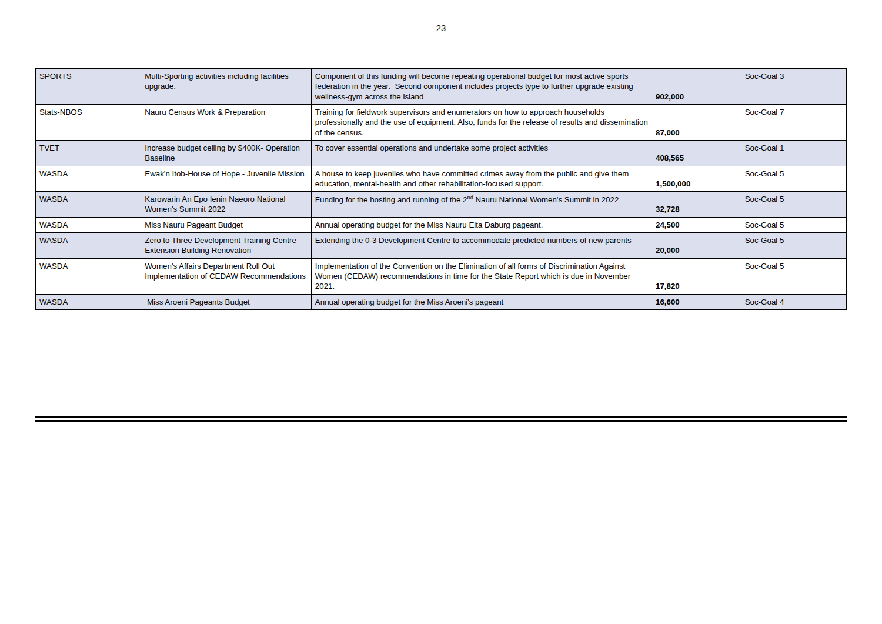23
| SPORTS | Multi-Sporting activities including facilities upgrade. | Component of this funding will become repeating operational budget for most active sports federation in the year. Second component includes projects type to further upgrade existing wellness-gym across the island | 902,000 | Soc-Goal 3 |
| Stats-NBOS | Nauru Census Work & Preparation | Training for fieldwork supervisors and enumerators on how to approach households professionally and the use of equipment. Also, funds for the release of results and dissemination of the census. | 87,000 | Soc-Goal 7 |
| TVET | Increase budget ceiling by $400K- Operation Baseline | To cover essential operations and undertake some project activities | 408,565 | Soc-Goal 1 |
| WASDA | Ewak'n Itob-House of Hope - Juvenile Mission | A house to keep juveniles who have committed crimes away from the public and give them education, mental-health and other rehabilitation-focused support. | 1,500,000 | Soc-Goal 5 |
| WASDA | Karowarin An Epo Ienin Naeoro National Women's Summit 2022 | Funding for the hosting and running of the 2 nd Nauru National Women's Summit in 2022 | 32,728 | Soc-Goal 5 |
| WASDA | Miss Nauru Pageant Budget | Annual operating budget for the Miss Nauru Eita Daburg pageant. | 24,500 | Soc-Goal 5 |
| WASDA | Zero to Three Development Training Centre Extension Building Renovation | Extending the 0-3 Development Centre to accommodate predicted numbers of new parents | 20,000 | Soc-Goal 5 |
| WASDA | Women's Affairs Department Roll Out Implementation of CEDAW Recommendations | Implementation of the Convention on the Elimination of all forms of Discrimination Against Women (CEDAW) recommendations in time for the State Report which is due in November 2021. | 17,820 | Soc-Goal 5 |
| WASDA | Miss Aroeni Pageants Budget | Annual operating budget for the Miss Aroeni's pageant | 16,600 | Soc-Goal 4 |